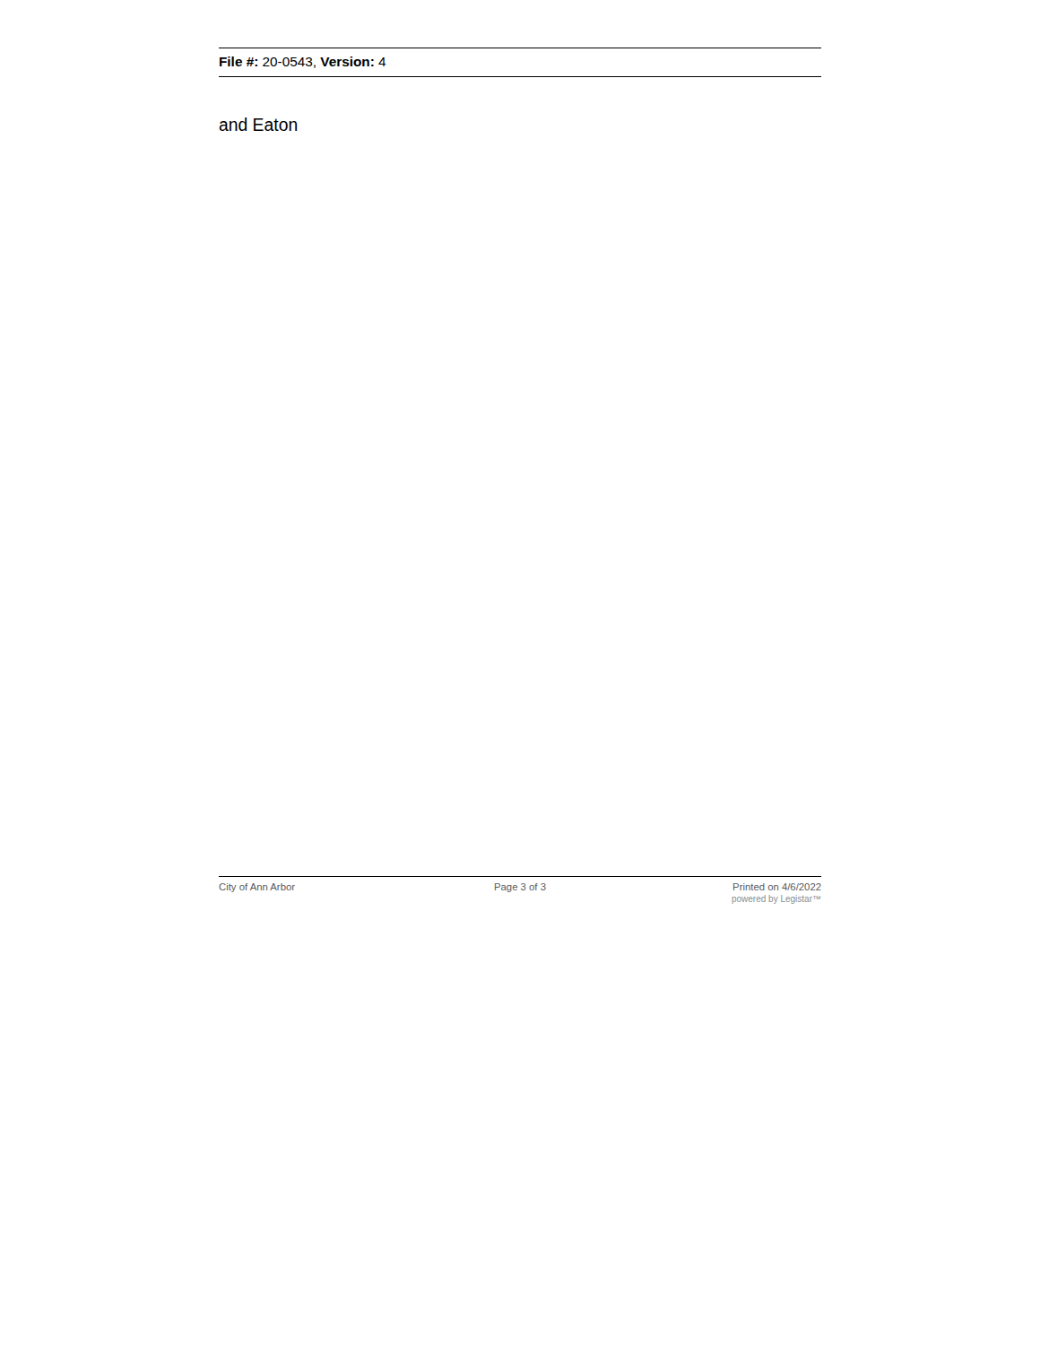File #: 20-0543, Version: 4
and Eaton
City of Ann Arbor
Page 3 of 3
Printed on 4/6/2022 powered by Legistar™